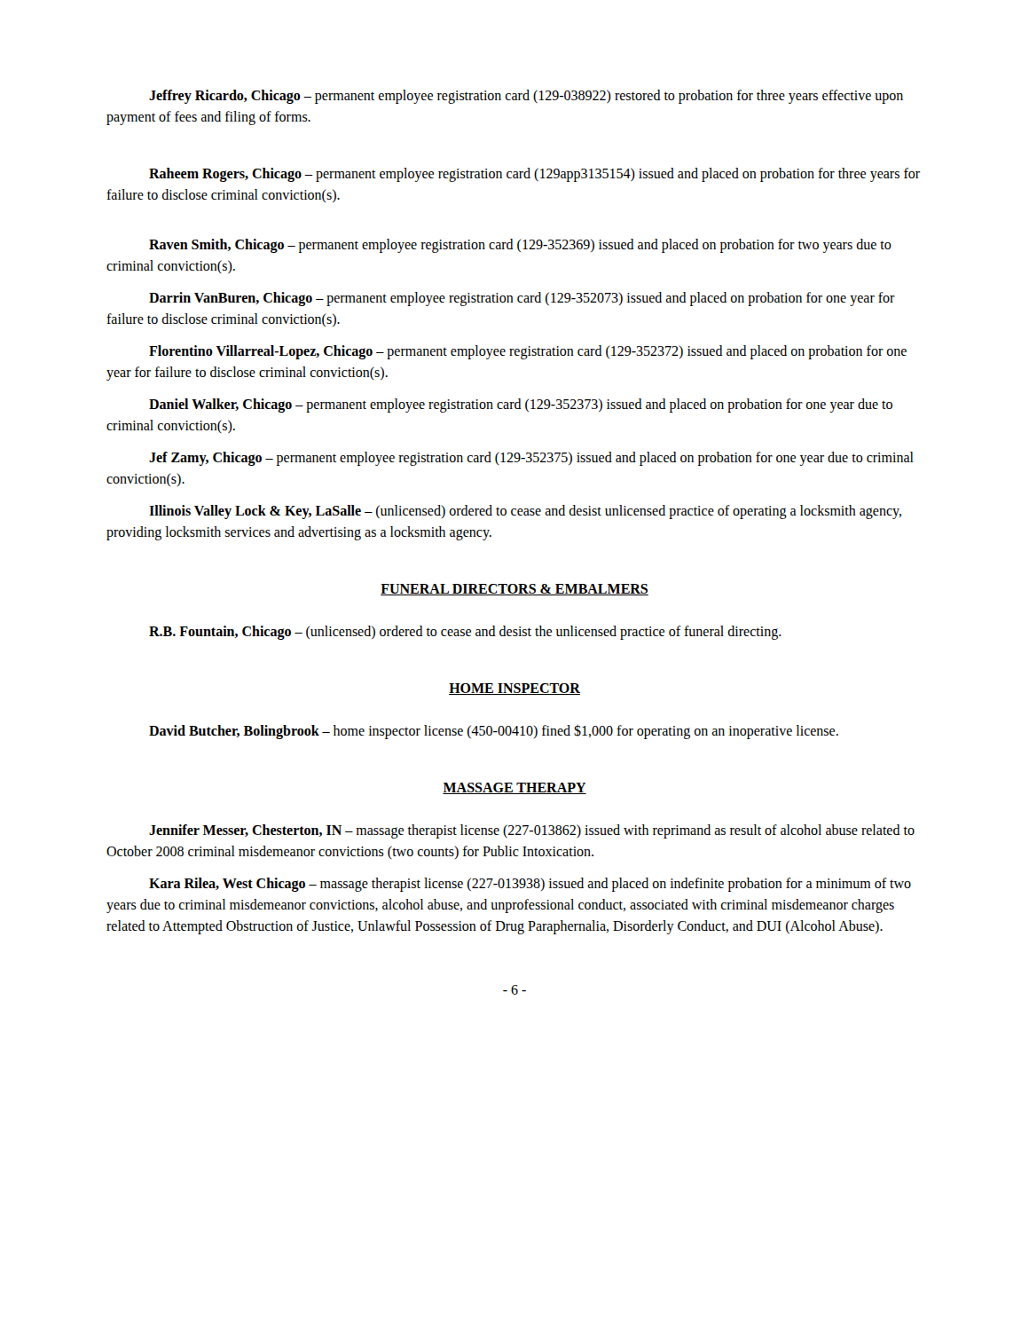Jeffrey Ricardo, Chicago – permanent employee registration card (129-038922) restored to probation for three years effective upon payment of fees and filing of forms.
Raheem Rogers, Chicago – permanent employee registration card (129app3135154) issued and placed on probation for three years for failure to disclose criminal conviction(s).
Raven Smith, Chicago – permanent employee registration card (129-352369) issued and placed on probation for two years due to criminal conviction(s).
Darrin VanBuren, Chicago – permanent employee registration card (129-352073) issued and placed on probation for one year for failure to disclose criminal conviction(s).
Florentino Villarreal-Lopez, Chicago – permanent employee registration card (129-352372) issued and placed on probation for one year for failure to disclose criminal conviction(s).
Daniel Walker, Chicago – permanent employee registration card (129-352373) issued and placed on probation for one year due to criminal conviction(s).
Jef Zamy, Chicago – permanent employee registration card (129-352375) issued and placed on probation for one year due to criminal conviction(s).
Illinois Valley Lock & Key, LaSalle – (unlicensed) ordered to cease and desist unlicensed practice of operating a locksmith agency, providing locksmith services and advertising as a locksmith agency.
FUNERAL DIRECTORS & EMBALMERS
R.B. Fountain, Chicago – (unlicensed) ordered to cease and desist the unlicensed practice of funeral directing.
HOME INSPECTOR
David Butcher, Bolingbrook – home inspector license (450-00410) fined $1,000 for operating on an inoperative license.
MASSAGE THERAPY
Jennifer Messer, Chesterton, IN – massage therapist license (227-013862) issued with reprimand as result of alcohol abuse related to October 2008 criminal misdemeanor convictions (two counts) for Public Intoxication.
Kara Rilea, West Chicago – massage therapist license (227-013938) issued and placed on indefinite probation for a minimum of two years due to criminal misdemeanor convictions, alcohol abuse, and unprofessional conduct, associated with criminal misdemeanor charges related to Attempted Obstruction of Justice, Unlawful Possession of Drug Paraphernalia, Disorderly Conduct, and DUI (Alcohol Abuse).
- 6 -